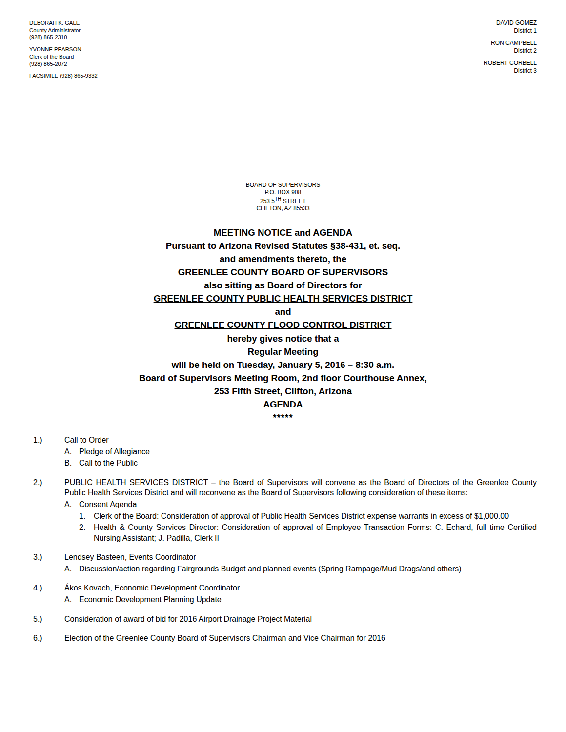DEBORAH K. GALE
County Administrator
(928) 865-2310
YVONNE PEARSON
Clerk of the Board
(928) 865-2072
FACSIMILE (928) 865-9332
BOARD OF SUPERVISORS
P.O. BOX 908
253 5TH STREET
CLIFTON, AZ 85533
DAVID GOMEZ
District 1
RON CAMPBELL
District 2
ROBERT CORBELL
District 3
MEETING NOTICE and AGENDA
Pursuant to Arizona Revised Statutes §38-431, et. seq.
and amendments thereto, the
GREENLEE COUNTY BOARD OF SUPERVISORS
also sitting as Board of Directors for
GREENLEE COUNTY PUBLIC HEALTH SERVICES DISTRICT
and
GREENLEE COUNTY FLOOD CONTROL DISTRICT
hereby gives notice that a
Regular Meeting
will be held on Tuesday, January 5, 2016 – 8:30 a.m.
Board of Supervisors Meeting Room, 2nd floor Courthouse Annex,
253 Fifth Street, Clifton, Arizona
AGENDA
*****
1.)
Call to Order
A. Pledge of Allegiance
B. Call to the Public
2.)
PUBLIC HEALTH SERVICES DISTRICT – the Board of Supervisors will convene as the Board of Directors of the Greenlee County Public Health Services District and will reconvene as the Board of Supervisors following consideration of these items:
A. Consent Agenda
1. Clerk of the Board: Consideration of approval of Public Health Services District expense warrants in excess of $1,000.00
2. Health & County Services Director: Consideration of approval of Employee Transaction Forms: C. Echard, full time Certified Nursing Assistant; J. Padilla, Clerk II
3.)
Lendsey Basteen, Events Coordinator
A. Discussion/action regarding Fairgrounds Budget and planned events (Spring Rampage/Mud Drags/and others)
4.)
Ákos Kovach, Economic Development Coordinator
A. Economic Development Planning Update
5.)
Consideration of award of bid for 2016 Airport Drainage Project Material
6.)
Election of the Greenlee County Board of Supervisors Chairman and Vice Chairman for 2016